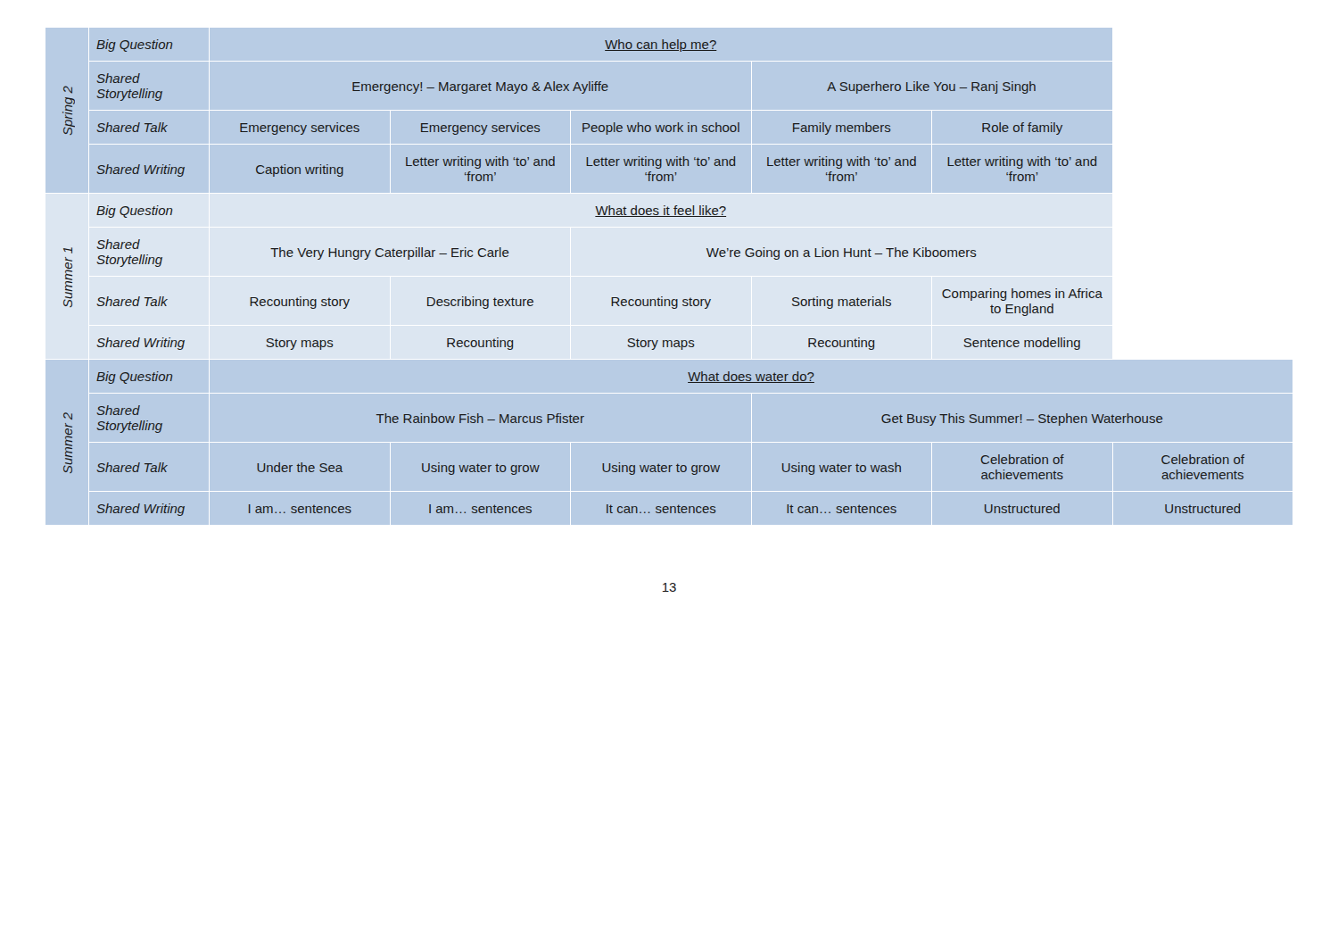| Spring 2 | Big Question | Who can help me? |
| Shared Storytelling | Emergency! – Margaret Mayo & Alex Ayliffe | A Superhero Like You – Ranj Singh |
| Shared Talk | Emergency services | Emergency services | People who work in school | Family members | Role of family |
| Shared Writing | Caption writing | Letter writing with ‘to’ and ‘from’ | Letter writing with ‘to’ and ‘from’ | Letter writing with ‘to’ and ‘from’ | Letter writing with ‘to’ and ‘from’ |
| Summer 1 | Big Question | What does it feel like? |
| Shared Storytelling | The Very Hungry Caterpillar – Eric Carle | We’re Going on a Lion Hunt – The Kiboomers |
| Shared Talk | Recounting story | Describing texture | Recounting story | Sorting materials | Comparing homes in Africa to England |
| Shared Writing | Story maps | Recounting | Story maps | Recounting | Sentence modelling |
| Summer 2 | Big Question | What does water do? |
| Shared Storytelling | The Rainbow Fish – Marcus Pfister | Get Busy This Summer! – Stephen Waterhouse |
| Shared Talk | Under the Sea | Using water to grow | Using water to grow | Using water to wash | Celebration of achievements | Celebration of achievements |
| Shared Writing | I am… sentences | I am… sentences | It can… sentences | It can… sentences | Unstructured | Unstructured |
13